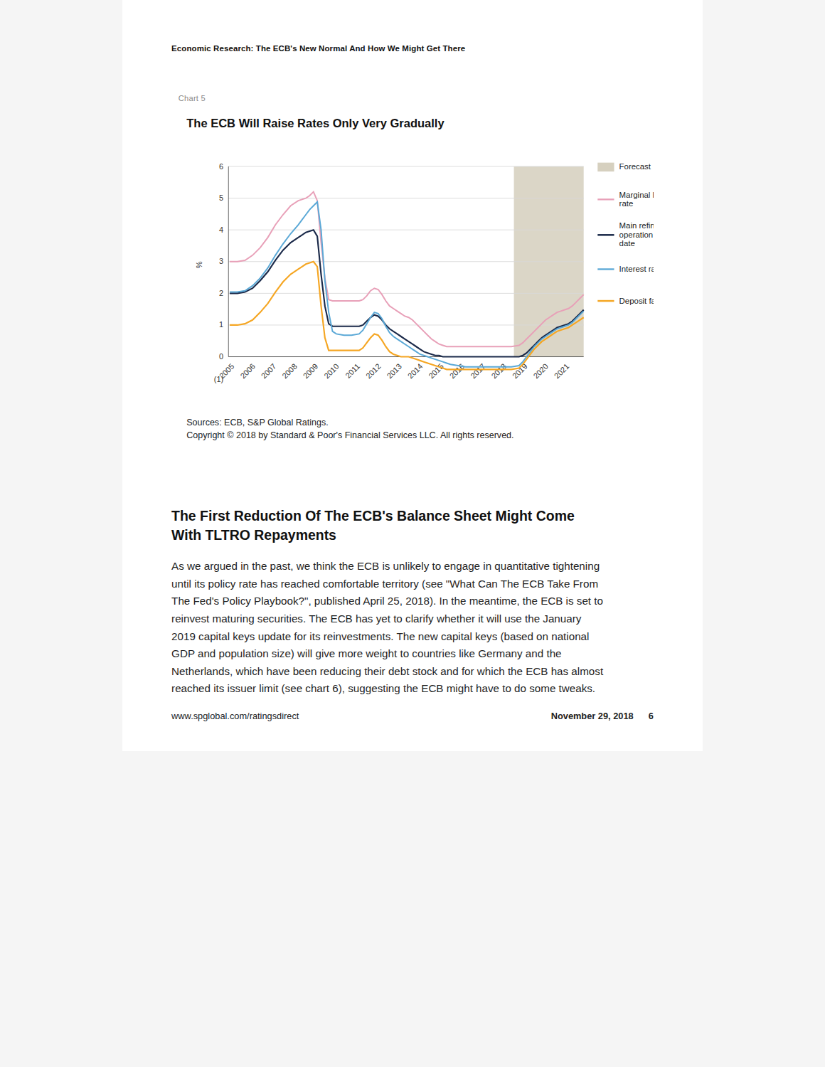Economic Research: The ECB's New Normal And How We Might Get There
Chart 5
The ECB Will Raise Rates Only Very Gradually
6 5 4 3 2 1 0 (1) % 2005 2006 2007 2008 2009 2010 2011 2012 2013 2014 2015 2016 2017 2018 2019 2020 2021 Forecast Marginal lending facility rate Main refinancing operation on effective date Interest rate, short term Deposit facility rate
Sources: ECB, S&P Global Ratings. Copyright © 2018 by Standard & Poor's Financial Services LLC. All rights reserved.
The First Reduction Of The ECB's Balance Sheet Might Come With TLTRO Repayments
As we argued in the past, we think the ECB is unlikely to engage in quantitative tightening until its policy rate has reached comfortable territory (see "What Can The ECB Take From The Fed's Policy Playbook?", published April 25, 2018). In the meantime, the ECB is set to reinvest maturing securities. The ECB has yet to clarify whether it will use the January 2019 capital keys update for its reinvestments. The new capital keys (based on national GDP and population size) will give more weight to countries like Germany and the Netherlands, which have been reducing their debt stock and for which the ECB has almost reached its issuer limit (see chart 6), suggesting the ECB might have to do some tweaks.
www.spglobal.com/ratingsdirect November 29, 20186